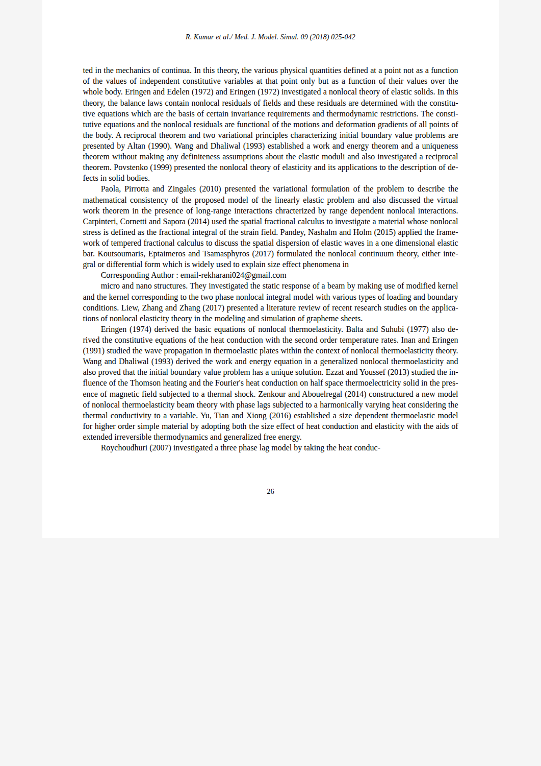R. Kumar et al./ Med. J. Model. Simul. 09 (2018) 025-042
ted in the mechanics of continua. In this theory, the various physical quantities defined at a point not as a function of the values of independent constitutive variables at that point only but as a function of their values over the whole body. Eringen and Edelen (1972) and Eringen (1972) investigated a nonlocal theory of elastic solids. In this theory, the balance laws contain nonlocal residuals of fields and these residuals are determined with the constitutive equations which are the basis of certain invariance requirements and thermodynamic restrictions. The constitutive equations and the nonlocal residuals are functional of the motions and deformation gradients of all points of the body. A reciprocal theorem and two variational principles characterizing initial boundary value problems are presented by Altan (1990). Wang and Dhaliwal (1993) established a work and energy theorem and a uniqueness theorem without making any definiteness assumptions about the elastic moduli and also investigated a reciprocal theorem. Povstenko (1999) presented the nonlocal theory of elasticity and its applications to the description of defects in solid bodies.
Paola, Pirrotta and Zingales (2010) presented the variational formulation of the problem to describe the mathematical consistency of the proposed model of the linearly elastic problem and also discussed the virtual work theorem in the presence of long-range interactions chracterized by range dependent nonlocal interactions. Carpinteri, Cornetti and Sapora (2014) used the spatial fractional calculus to investigate a material whose nonlocal stress is defined as the fractional integral of the strain field. Pandey, Nashalm and Holm (2015) applied the framework of tempered fractional calculus to discuss the spatial dispersion of elastic waves in a one dimensional elastic bar. Koutsoumaris, Eptaimeros and Tsamasphyros (2017) formulated the nonlocal continuum theory, either integral or differential form which is widely used to explain size effect phenomena in
Corresponding Author : email-rekharani024@gmail.com
micro and nano structures. They investigated the static response of a beam by making use of modified kernel and the kernel corresponding to the two phase nonlocal integral model with various types of loading and boundary conditions. Liew, Zhang and Zhang (2017) presented a literature review of recent research studies on the applications of nonlocal elasticity theory in the modeling and simulation of grapheme sheets.
Eringen (1974) derived the basic equations of nonlocal thermoelasticity. Balta and Suhubi (1977) also derived the constitutive equations of the heat conduction with the second order temperature rates. Inan and Eringen (1991) studied the wave propagation in thermoelastic plates within the context of nonlocal thermoelasticity theory. Wang and Dhaliwal (1993) derived the work and energy equation in a generalized nonlocal thermoelasticity and also proved that the initial boundary value problem has a unique solution. Ezzat and Youssef (2013) studied the influence of the Thomson heating and the Fourier's heat conduction on half space thermoelectricity solid in the presence of magnetic field subjected to a thermal shock. Zenkour and Abouelregal (2014) constructured a new model of nonlocal thermoelasticity beam theory with phase lags subjected to a harmonically varying heat considering the thermal conductivity to a variable. Yu, Tian and Xiong (2016) established a size dependent thermoelastic model for higher order simple material by adopting both the size effect of heat conduction and elasticity with the aids of extended irreversible thermodynamics and generalized free energy.
Roychoudhuri (2007) investigated a three phase lag model by taking the heat conduc-
26